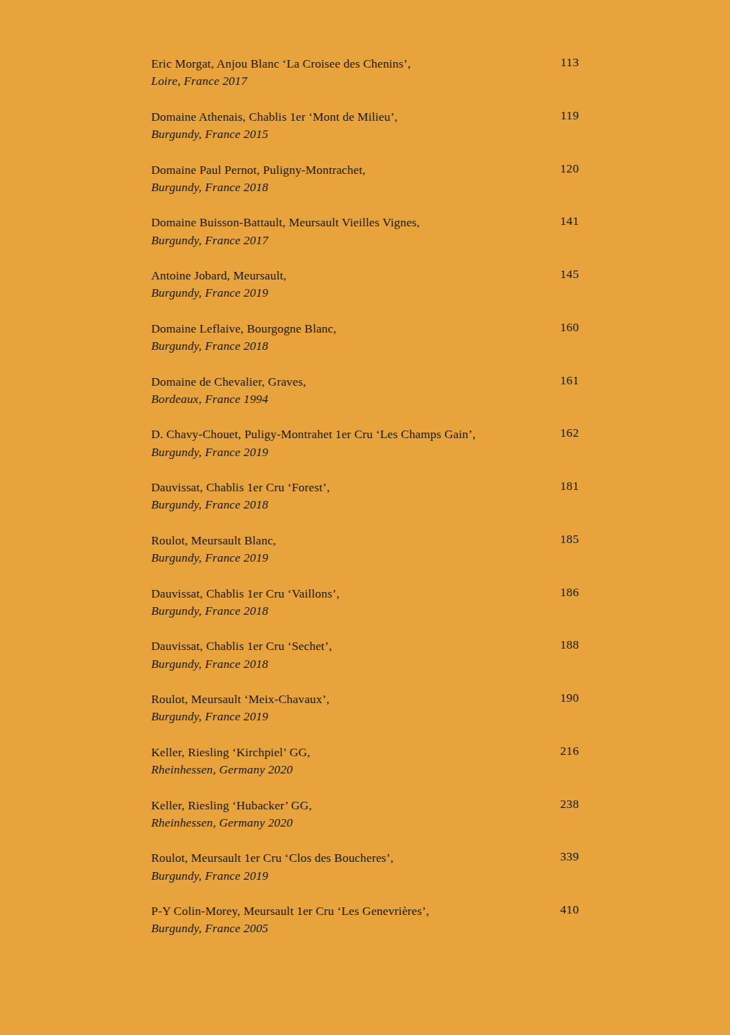| Eric Morgat, Anjou Blanc ‘La Croisee des Chenins’, Loire, France 2017 | 113 |
| Domaine Athenais, Chablis 1er ‘Mont de Milieu’, Burgundy, France 2015 | 119 |
| Domaine Paul Pernot, Puligny-Montrachet, Burgundy, France 2018 | 120 |
| Domaine Buisson-Battault, Meursault Vieilles Vignes, Burgundy, France 2017 | 141 |
| Antoine Jobard, Meursault, Burgundy, France 2019 | 145 |
| Domaine Leflaive, Bourgogne Blanc, Burgundy, France 2018 | 160 |
| Domaine de Chevalier, Graves, Bordeaux, France 1994 | 161 |
| D. Chavy-Chouet, Puligy-Montrahet 1er Cru ‘Les Champs Gain’, Burgundy, France 2019 | 162 |
| Dauvissat, Chablis 1er Cru ‘Forest’, Burgundy, France 2018 | 181 |
| Roulot, Meursault Blanc, Burgundy, France 2019 | 185 |
| Dauvissat, Chablis 1er Cru ‘Vaillons’, Burgundy, France 2018 | 186 |
| Dauvissat, Chablis 1er Cru ‘Sechet’, Burgundy, France 2018 | 188 |
| Roulot, Meursault ‘Meix-Chavaux’, Burgundy, France 2019 | 190 |
| Keller, Riesling ‘Kirchpiel’ GG, Rheinhessen, Germany 2020 | 216 |
| Keller, Riesling ‘Hubacker’ GG, Rheinhessen, Germany 2020 | 238 |
| Roulot, Meursault 1er Cru ‘Clos des Boucheres’, Burgundy, France 2019 | 339 |
| P-Y Colin-Morey, Meursault 1er Cru ‘Les Genevrières’, Burgundy, France 2005 | 410 |